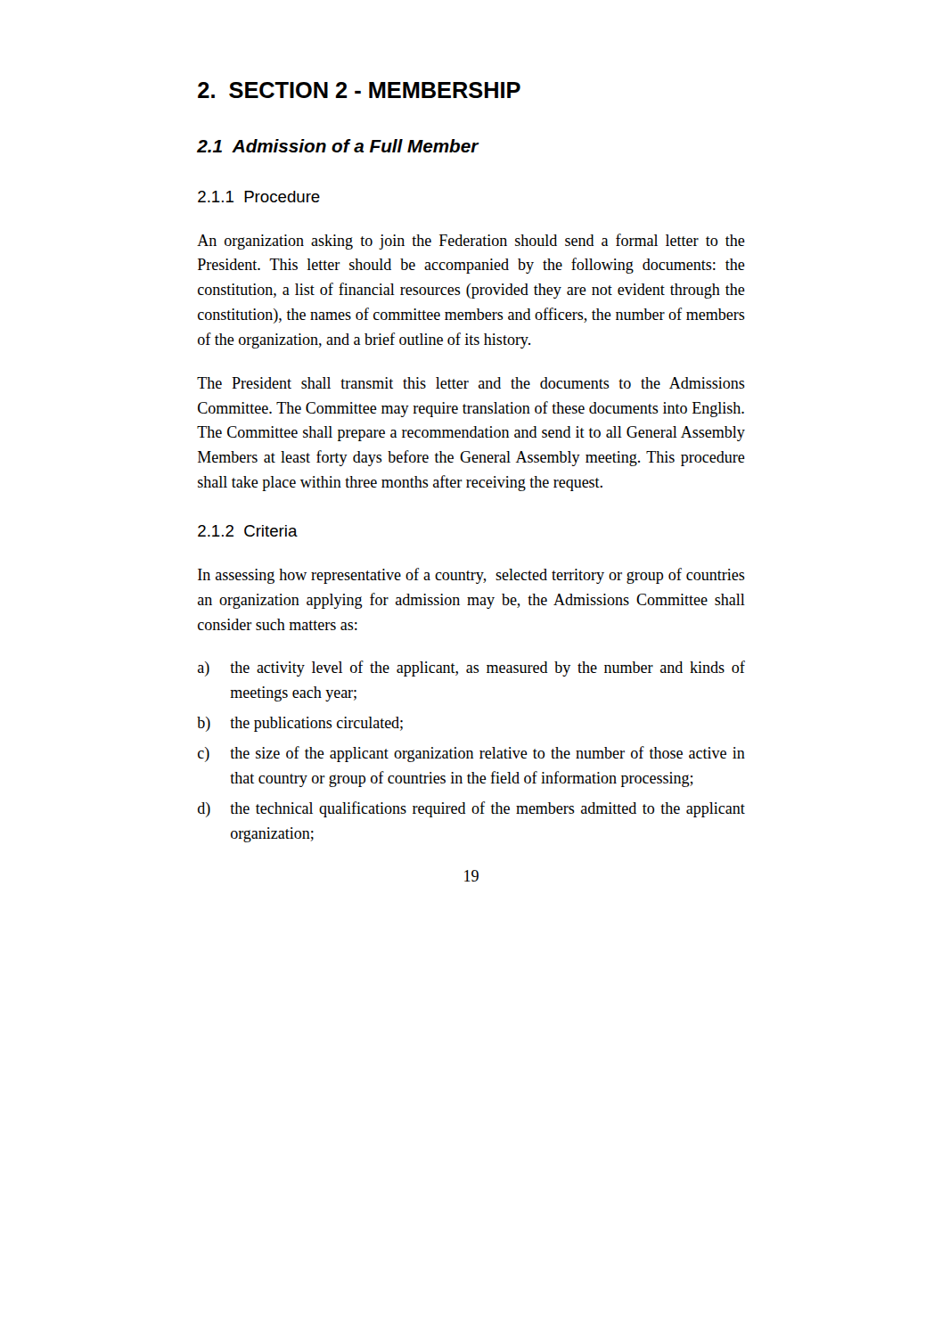2. SECTION 2 - MEMBERSHIP
2.1 Admission of a Full Member
2.1.1 Procedure
An organization asking to join the Federation should send a formal letter to the President. This letter should be accompanied by the following documents: the constitution, a list of financial resources (provided they are not evident through the constitution), the names of committee members and officers, the number of members of the organization, and a brief outline of its history.
The President shall transmit this letter and the documents to the Admissions Committee. The Committee may require translation of these documents into English. The Committee shall prepare a recommendation and send it to all General Assembly Members at least forty days before the General Assembly meeting. This procedure shall take place within three months after receiving the request.
2.1.2 Criteria
In assessing how representative of a country, selected territory or group of countries an organization applying for admission may be, the Admissions Committee shall consider such matters as:
the activity level of the applicant, as measured by the number and kinds of meetings each year;
the publications circulated;
the size of the applicant organization relative to the number of those active in that country or group of countries in the field of information processing;
the technical qualifications required of the members admitted to the applicant organization;
19